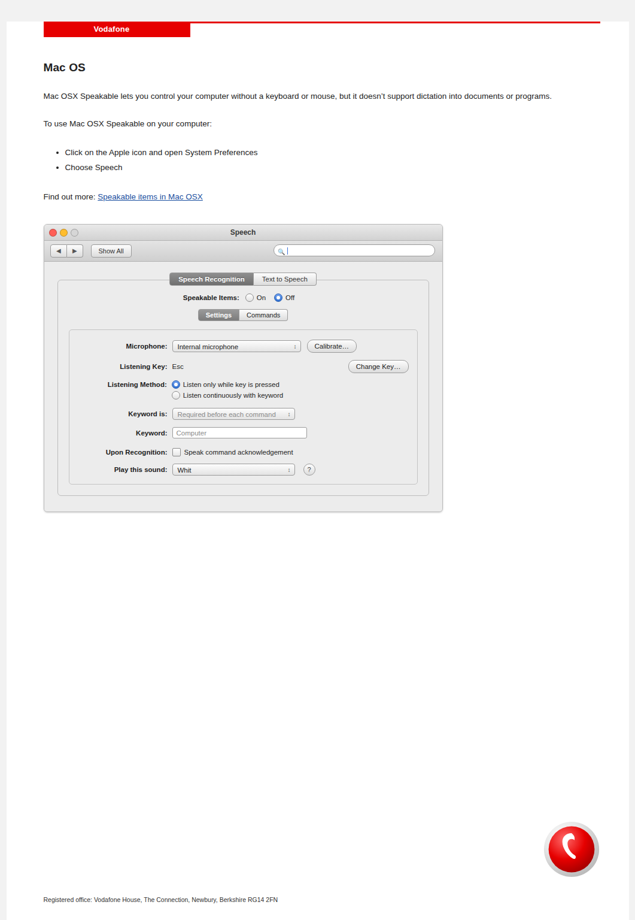Vodafone
Mac OS
Mac OSX Speakable lets you control your computer without a keyboard or mouse, but it doesn’t support dictation into documents or programs.
To use Mac OSX Speakable on your computer:
Click on the Apple icon and open System Preferences
Choose Speech
Find out more: Speakable items in Mac OSX
Speech
◀
▶
Show All
Speech Recognition Text to Speech
Speakable Items: On Off
Settings Commands
Microphone:
Internal microphone Calibrate…
Listening Key:
Esc Change Key…
Listening Method:
Listen only while key is pressed
Listen continuously with keyword
Keyword is:
Required before each command
Keyword:
Computer
Upon Recognition:
Speak command acknowledgement
Play this sound:
Whit ?
Registered office: Vodafone House, The Connection, Newbury, Berkshire RG14 2FN